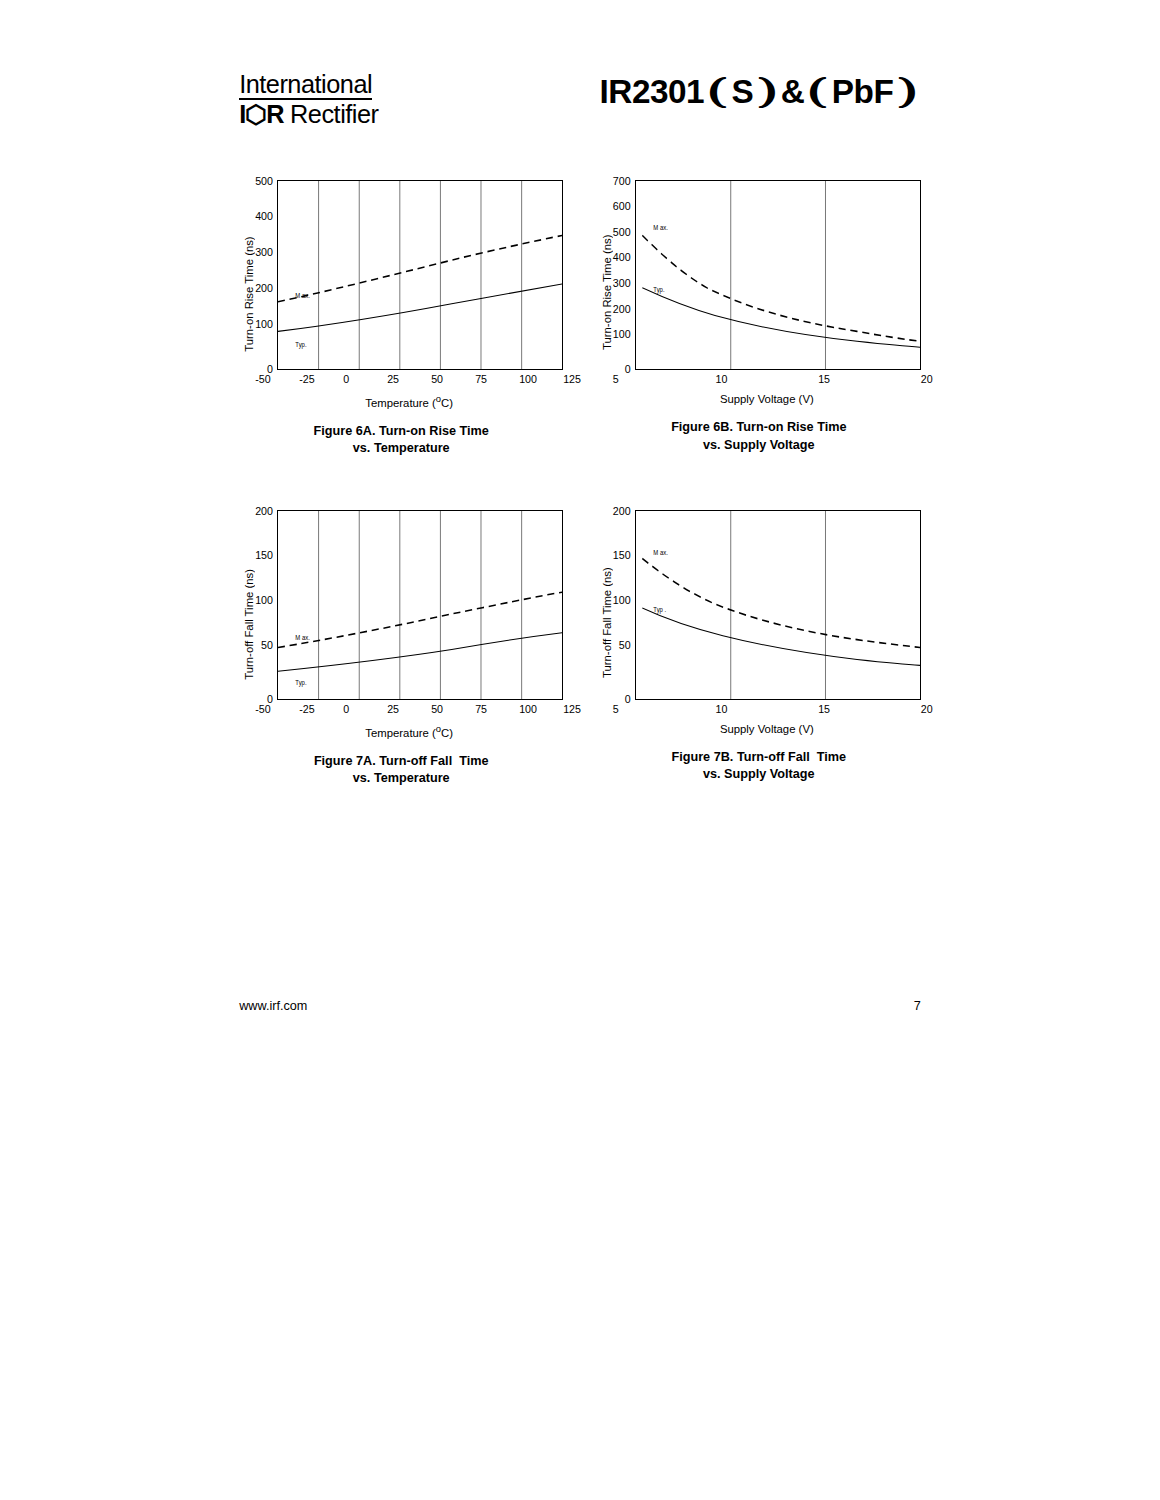International
I⬡R Rectifier
IR2301❨S❩&❨PbF❩
Turn-on Rise Time (ns)
5004003002001000
M ax. Typ.
-50-250255075100125
Temperature (oC)
Figure 6A. Turn-on Rise Time
vs. Temperature
Turn-on Rise Time (ns)
7006005004003002001000
M ax. Typ.
5101520
Supply Voltage (V)
Figure 6B. Turn-on Rise Time
vs. Supply Voltage
Turn-off Fall Time (ns)
200150100500
M ax. Typ.
-50-250255075100125
Temperature (oC)
Figure 7A. Turn-off Fall Time
vs. Temperature
Turn-off Fall Time (ns)
200150100500
M ax. Typ .
5101520
Supply Voltage (V)
Figure 7B. Turn-off Fall Time
vs. Supply Voltage
www.irf.com
7